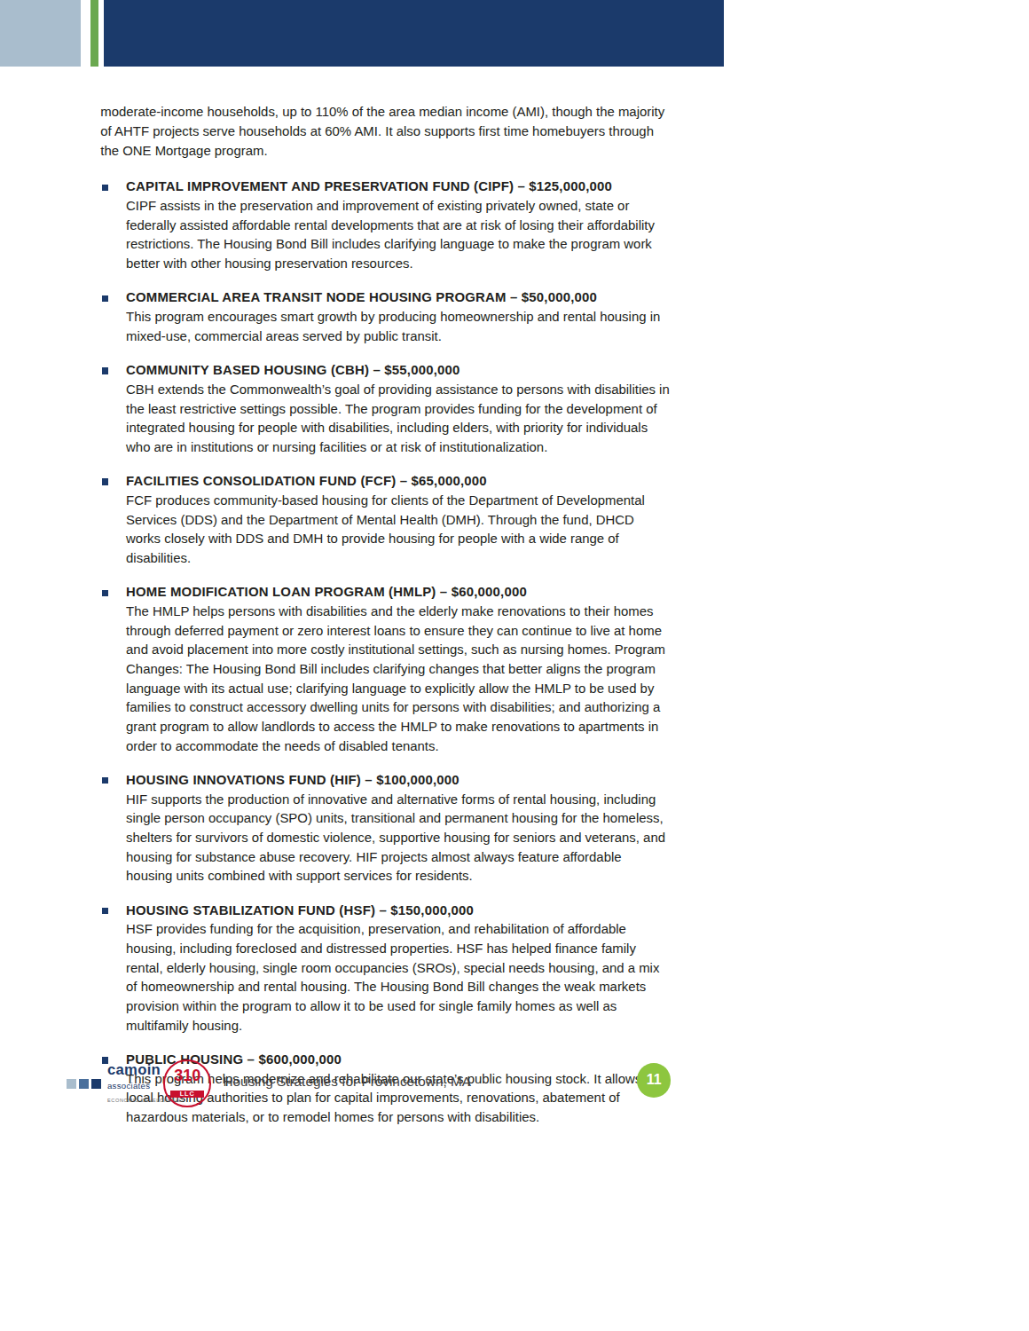moderate-income households, up to 110% of the area median income (AMI), though the majority of AHTF projects serve households at 60% AMI. It also supports first time homebuyers through the ONE Mortgage program.
CAPITAL IMPROVEMENT AND PRESERVATION FUND (CIPF) – $125,000,000 CIPF assists in the preservation and improvement of existing privately owned, state or federally assisted affordable rental developments that are at risk of losing their affordability restrictions. The Housing Bond Bill includes clarifying language to make the program work better with other housing preservation resources.
COMMERCIAL AREA TRANSIT NODE HOUSING PROGRAM – $50,000,000 This program encourages smart growth by producing homeownership and rental housing in mixed-use, commercial areas served by public transit.
COMMUNITY BASED HOUSING (CBH) – $55,000,000 CBH extends the Commonwealth’s goal of providing assistance to persons with disabilities in the least restrictive settings possible. The program provides funding for the development of integrated housing for people with disabilities, including elders, with priority for individuals who are in institutions or nursing facilities or at risk of institutionalization.
FACILITIES CONSOLIDATION FUND (FCF) – $65,000,000 FCF produces community-based housing for clients of the Department of Developmental Services (DDS) and the Department of Mental Health (DMH). Through the fund, DHCD works closely with DDS and DMH to provide housing for people with a wide range of disabilities.
HOME MODIFICATION LOAN PROGRAM (HMLP) – $60,000,000 The HMLP helps persons with disabilities and the elderly make renovations to their homes through deferred payment or zero interest loans to ensure they can continue to live at home and avoid placement into more costly institutional settings, such as nursing homes. Program Changes: The Housing Bond Bill includes clarifying changes that better aligns the program language with its actual use; clarifying language to explicitly allow the HMLP to be used by families to construct accessory dwelling units for persons with disabilities; and authorizing a grant program to allow landlords to access the HMLP to make renovations to apartments in order to accommodate the needs of disabled tenants.
HOUSING INNOVATIONS FUND (HIF) – $100,000,000 HIF supports the production of innovative and alternative forms of rental housing, including single person occupancy (SPO) units, transitional and permanent housing for the homeless, shelters for survivors of domestic violence, supportive housing for seniors and veterans, and housing for substance abuse recovery. HIF projects almost always feature affordable housing units combined with support services for residents.
HOUSING STABILIZATION FUND (HSF) – $150,000,000 HSF provides funding for the acquisition, preservation, and rehabilitation of affordable housing, including foreclosed and distressed properties. HSF has helped finance family rental, elderly housing, single room occupancies (SROs), special needs housing, and a mix of homeownership and rental housing. The Housing Bond Bill changes the weak markets provision within the program to allow it to be used for single family homes as well as multifamily housing.
PUBLIC HOUSING – $600,000,000 This program helps modernize and rehabilitate our state’s public housing stock. It allows local housing authorities to plan for capital improvements, renovations, abatement of hazardous materials, or to remodel homes for persons with disabilities.
camoin
associates
economic development
310
LLC
Housing Strategies for Provincetown, MA
11